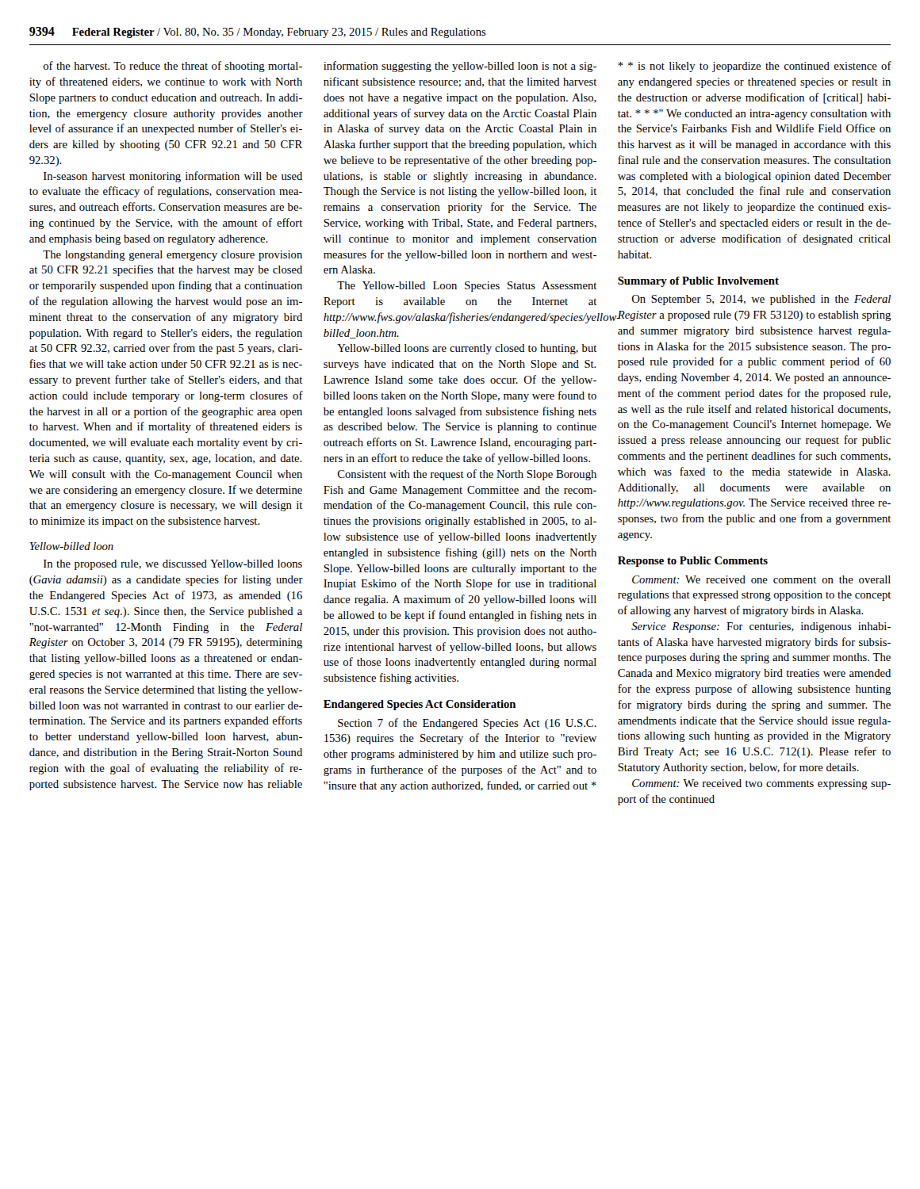9394 Federal Register / Vol. 80, No. 35 / Monday, February 23, 2015 / Rules and Regulations
of the harvest. To reduce the threat of shooting mortality of threatened eiders, we continue to work with North Slope partners to conduct education and outreach. In addition, the emergency closure authority provides another level of assurance if an unexpected number of Steller's eiders are killed by shooting (50 CFR 92.21 and 50 CFR 92.32).
In-season harvest monitoring information will be used to evaluate the efficacy of regulations, conservation measures, and outreach efforts. Conservation measures are being continued by the Service, with the amount of effort and emphasis being based on regulatory adherence.
The longstanding general emergency closure provision at 50 CFR 92.21 specifies that the harvest may be closed or temporarily suspended upon finding that a continuation of the regulation allowing the harvest would pose an imminent threat to the conservation of any migratory bird population. With regard to Steller's eiders, the regulation at 50 CFR 92.32, carried over from the past 5 years, clarifies that we will take action under 50 CFR 92.21 as is necessary to prevent further take of Steller's eiders, and that action could include temporary or long-term closures of the harvest in all or a portion of the geographic area open to harvest. When and if mortality of threatened eiders is documented, we will evaluate each mortality event by criteria such as cause, quantity, sex, age, location, and date. We will consult with the Co-management Council when we are considering an emergency closure. If we determine that an emergency closure is necessary, we will design it to minimize its impact on the subsistence harvest.
Yellow-billed loon
In the proposed rule, we discussed Yellow-billed loons (Gavia adamsii) as a candidate species for listing under the Endangered Species Act of 1973, as amended (16 U.S.C. 1531 et seq.). Since then, the Service published a "not-warranted" 12-Month Finding in the Federal Register on October 3, 2014 (79 FR 59195), determining that listing yellow-billed loons as a threatened or endangered species is not warranted at this time. There are several reasons the Service determined that listing the yellow-billed loon was not warranted in contrast to our earlier determination. The Service and its partners expanded efforts to better understand yellow-billed loon harvest, abundance, and distribution in the Bering Strait-Norton Sound region with the goal of evaluating the reliability of reported subsistence harvest. The Service now has reliable information suggesting the yellow-billed loon is not a significant subsistence resource; and, that the limited harvest does not have a negative impact on the population. Also, additional years of survey data on the Arctic Coastal Plain in Alaska of survey data on the Arctic Coastal Plain in Alaska further support that the breeding population, which we believe to be representative of the other breeding populations, is stable or slightly increasing in abundance. Though the Service is not listing the yellow-billed loon, it remains a conservation priority for the Service. The Service, working with Tribal, State, and Federal partners, will continue to monitor and implement conservation measures for the yellow-billed loon in northern and western Alaska.
The Yellow-billed Loon Species Status Assessment Report is available on the Internet at http://www.fws.gov/alaska/fisheries/endangered/species/yellow-billed_loon.htm.
Yellow-billed loons are currently closed to hunting, but surveys have indicated that on the North Slope and St. Lawrence Island some take does occur. Of the yellow-billed loons taken on the North Slope, many were found to be entangled loons salvaged from subsistence fishing nets as described below. The Service is planning to continue outreach efforts on St. Lawrence Island, encouraging partners in an effort to reduce the take of yellow-billed loons.
Consistent with the request of the North Slope Borough Fish and Game Management Committee and the recommendation of the Co-management Council, this rule continues the provisions originally established in 2005, to allow subsistence use of yellow-billed loons inadvertently entangled in subsistence fishing (gill) nets on the North Slope. Yellow-billed loons are culturally important to the Inupiat Eskimo of the North Slope for use in traditional dance regalia. A maximum of 20 yellow-billed loons will be allowed to be kept if found entangled in fishing nets in 2015, under this provision. This provision does not authorize intentional harvest of yellow-billed loons, but allows use of those loons inadvertently entangled during normal subsistence fishing activities.
Endangered Species Act Consideration
Section 7 of the Endangered Species Act (16 U.S.C. 1536) requires the Secretary of the Interior to "review other programs administered by him and utilize such programs in furtherance of the purposes of the Act" and to "insure that any action authorized, funded, or carried out * * * is not likely to jeopardize the continued existence of any endangered species or threatened species or result in the destruction or adverse modification of [critical] habitat. * * *" We conducted an intra-agency consultation with the Service's Fairbanks Fish and Wildlife Field Office on this harvest as it will be managed in accordance with this final rule and the conservation measures. The consultation was completed with a biological opinion dated December 5, 2014, that concluded the final rule and conservation measures are not likely to jeopardize the continued existence of Steller's and spectacled eiders or result in the destruction or adverse modification of designated critical habitat.
Summary of Public Involvement
On September 5, 2014, we published in the Federal Register a proposed rule (79 FR 53120) to establish spring and summer migratory bird subsistence harvest regulations in Alaska for the 2015 subsistence season. The proposed rule provided for a public comment period of 60 days, ending November 4, 2014. We posted an announcement of the comment period dates for the proposed rule, as well as the rule itself and related historical documents, on the Co-management Council's Internet homepage. We issued a press release announcing our request for public comments and the pertinent deadlines for such comments, which was faxed to the media statewide in Alaska. Additionally, all documents were available on http://www.regulations.gov. The Service received three responses, two from the public and one from a government agency.
Response to Public Comments
Comment: We received one comment on the overall regulations that expressed strong opposition to the concept of allowing any harvest of migratory birds in Alaska.
Service Response: For centuries, indigenous inhabitants of Alaska have harvested migratory birds for subsistence purposes during the spring and summer months. The Canada and Mexico migratory bird treaties were amended for the express purpose of allowing subsistence hunting for migratory birds during the spring and summer. The amendments indicate that the Service should issue regulations allowing such hunting as provided in the Migratory Bird Treaty Act; see 16 U.S.C. 712(1). Please refer to Statutory Authority section, below, for more details.
Comment: We received two comments expressing support of the continued